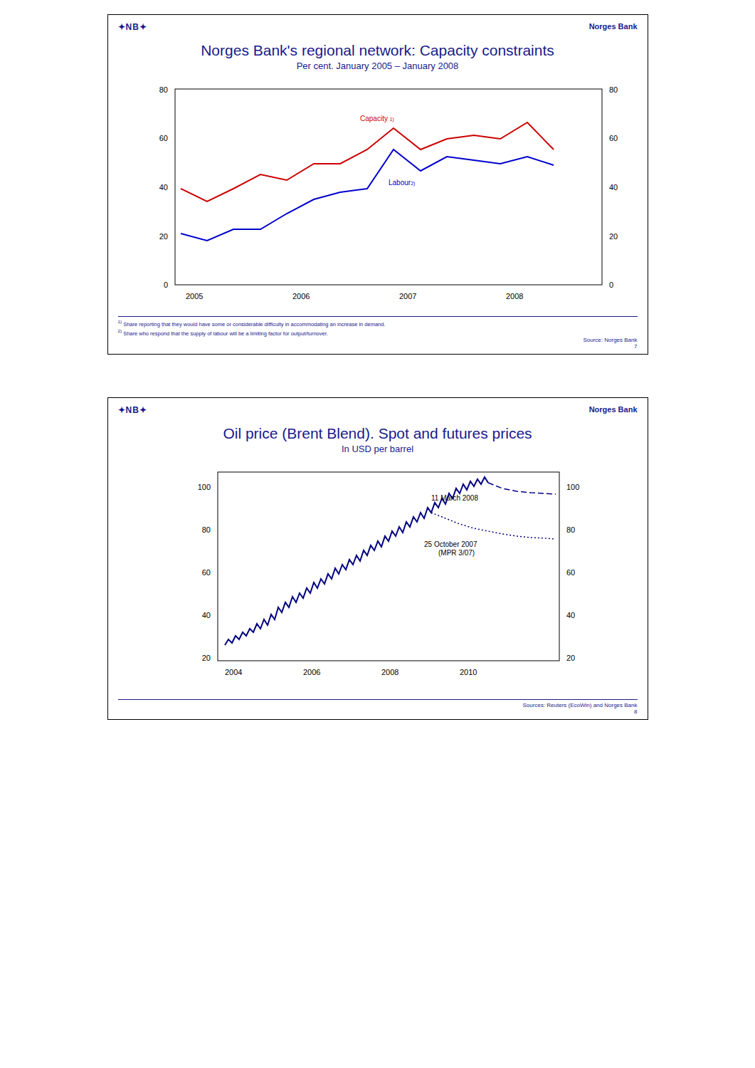✦NB✦
Norges Bank
Norges Bank's regional network: Capacity constraints
Per cent. January 2005 – January 2008
80 60 40 20 0 80 60 40 20 0 2005 2006 2007 2008 Capacity 1) Labour2)
1) Share reporting that they would have some or considerable difficulty in accommodating an increase in demand.
2) Share who respond that the supply of labour will be a limiting factor for output/turnover.
Source: Norges Bank
7
✦NB✦
Norges Bank
Oil price (Brent Blend). Spot and futures prices
In USD per barrel
100 80 60 40 20 100 80 60 40 20 2004 2006 2008 2010 11 March 2008 25 October 2007 (MPR 3/07)
Sources: Reuters (EcoWin) and Norges Bank
8